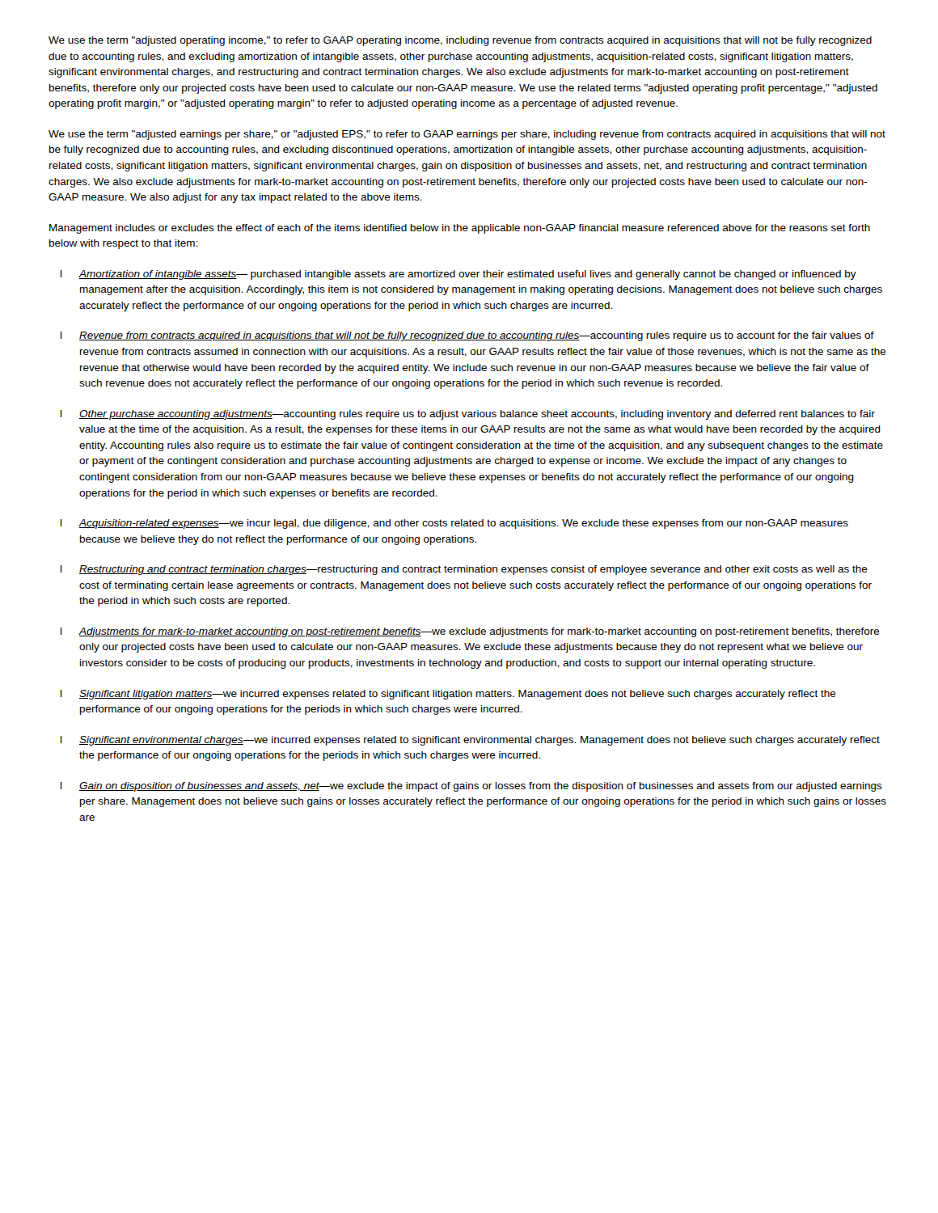We use the term "adjusted operating income," to refer to GAAP operating income, including revenue from contracts acquired in acquisitions that will not be fully recognized due to accounting rules, and excluding amortization of intangible assets, other purchase accounting adjustments, acquisition-related costs, significant litigation matters, significant environmental charges, and restructuring and contract termination charges. We also exclude adjustments for mark-to-market accounting on post-retirement benefits, therefore only our projected costs have been used to calculate our non-GAAP measure. We use the related terms "adjusted operating profit percentage," "adjusted operating profit margin," or "adjusted operating margin" to refer to adjusted operating income as a percentage of adjusted revenue.
We use the term "adjusted earnings per share," or "adjusted EPS," to refer to GAAP earnings per share, including revenue from contracts acquired in acquisitions that will not be fully recognized due to accounting rules, and excluding discontinued operations, amortization of intangible assets, other purchase accounting adjustments, acquisition-related costs, significant litigation matters, significant environmental charges, gain on disposition of businesses and assets, net, and restructuring and contract termination charges. We also exclude adjustments for mark-to-market accounting on post-retirement benefits, therefore only our projected costs have been used to calculate our non-GAAP measure. We also adjust for any tax impact related to the above items.
Management includes or excludes the effect of each of the items identified below in the applicable non-GAAP financial measure referenced above for the reasons set forth below with respect to that item:
Amortization of intangible assets— purchased intangible assets are amortized over their estimated useful lives and generally cannot be changed or influenced by management after the acquisition. Accordingly, this item is not considered by management in making operating decisions. Management does not believe such charges accurately reflect the performance of our ongoing operations for the period in which such charges are incurred.
Revenue from contracts acquired in acquisitions that will not be fully recognized due to accounting rules—accounting rules require us to account for the fair values of revenue from contracts assumed in connection with our acquisitions. As a result, our GAAP results reflect the fair value of those revenues, which is not the same as the revenue that otherwise would have been recorded by the acquired entity. We include such revenue in our non-GAAP measures because we believe the fair value of such revenue does not accurately reflect the performance of our ongoing operations for the period in which such revenue is recorded.
Other purchase accounting adjustments—accounting rules require us to adjust various balance sheet accounts, including inventory and deferred rent balances to fair value at the time of the acquisition. As a result, the expenses for these items in our GAAP results are not the same as what would have been recorded by the acquired entity. Accounting rules also require us to estimate the fair value of contingent consideration at the time of the acquisition, and any subsequent changes to the estimate or payment of the contingent consideration and purchase accounting adjustments are charged to expense or income. We exclude the impact of any changes to contingent consideration from our non-GAAP measures because we believe these expenses or benefits do not accurately reflect the performance of our ongoing operations for the period in which such expenses or benefits are recorded.
Acquisition-related expenses—we incur legal, due diligence, and other costs related to acquisitions. We exclude these expenses from our non-GAAP measures because we believe they do not reflect the performance of our ongoing operations.
Restructuring and contract termination charges—restructuring and contract termination expenses consist of employee severance and other exit costs as well as the cost of terminating certain lease agreements or contracts. Management does not believe such costs accurately reflect the performance of our ongoing operations for the period in which such costs are reported.
Adjustments for mark-to-market accounting on post-retirement benefits—we exclude adjustments for mark-to-market accounting on post-retirement benefits, therefore only our projected costs have been used to calculate our non-GAAP measures. We exclude these adjustments because they do not represent what we believe our investors consider to be costs of producing our products, investments in technology and production, and costs to support our internal operating structure.
Significant litigation matters—we incurred expenses related to significant litigation matters. Management does not believe such charges accurately reflect the performance of our ongoing operations for the periods in which such charges were incurred.
Significant environmental charges—we incurred expenses related to significant environmental charges. Management does not believe such charges accurately reflect the performance of our ongoing operations for the periods in which such charges were incurred.
Gain on disposition of businesses and assets, net—we exclude the impact of gains or losses from the disposition of businesses and assets from our adjusted earnings per share. Management does not believe such gains or losses accurately reflect the performance of our ongoing operations for the period in which such gains or losses are